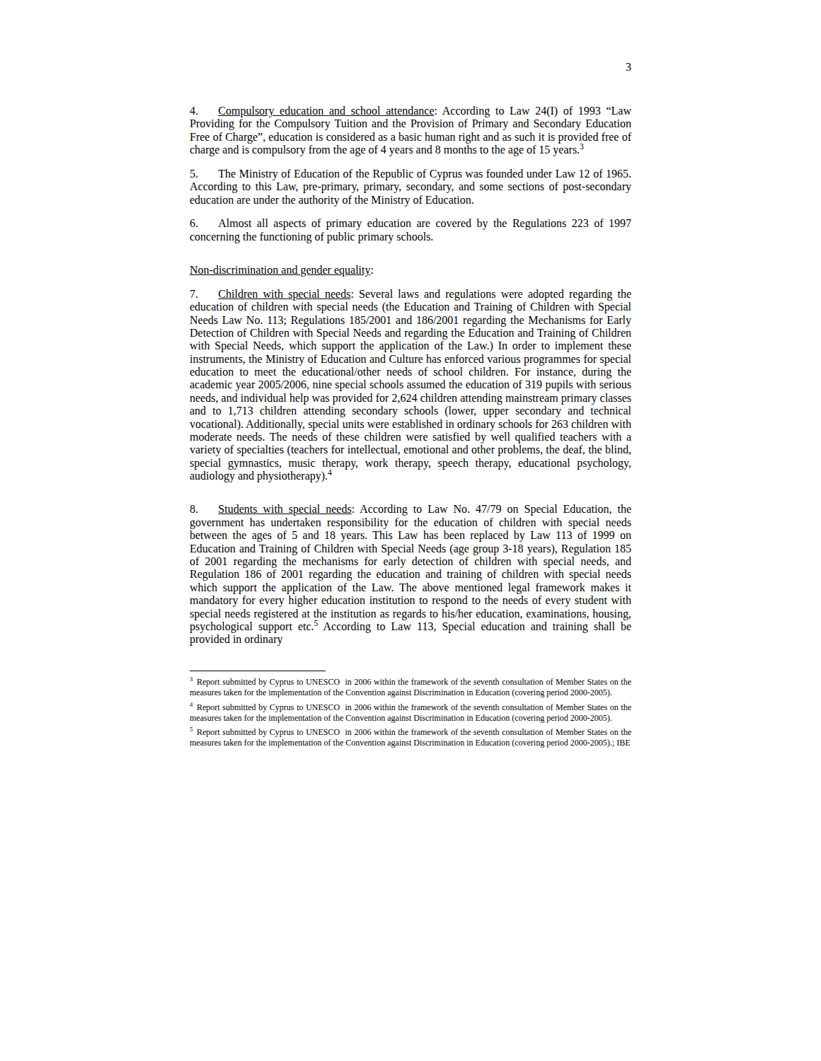3
4. Compulsory education and school attendance: According to Law 24(I) of 1993 “Law Providing for the Compulsory Tuition and the Provision of Primary and Secondary Education Free of Charge”, education is considered as a basic human right and as such it is provided free of charge and is compulsory from the age of 4 years and 8 months to the age of 15 years.3
5. The Ministry of Education of the Republic of Cyprus was founded under Law 12 of 1965. According to this Law, pre-primary, primary, secondary, and some sections of post-secondary education are under the authority of the Ministry of Education.
6. Almost all aspects of primary education are covered by the Regulations 223 of 1997 concerning the functioning of public primary schools.
Non-discrimination and gender equality:
7. Children with special needs: Several laws and regulations were adopted regarding the education of children with special needs (the Education and Training of Children with Special Needs Law No. 113; Regulations 185/2001 and 186/2001 regarding the Mechanisms for Early Detection of Children with Special Needs and regarding the Education and Training of Children with Special Needs, which support the application of the Law.) In order to implement these instruments, the Ministry of Education and Culture has enforced various programmes for special education to meet the educational/other needs of school children. For instance, during the academic year 2005/2006, nine special schools assumed the education of 319 pupils with serious needs, and individual help was provided for 2,624 children attending mainstream primary classes and to 1,713 children attending secondary schools (lower, upper secondary and technical vocational). Additionally, special units were established in ordinary schools for 263 children with moderate needs. The needs of these children were satisfied by well qualified teachers with a variety of specialties (teachers for intellectual, emotional and other problems, the deaf, the blind, special gymnastics, music therapy, work therapy, speech therapy, educational psychology, audiology and physiotherapy).4
8. Students with special needs: According to Law No. 47/79 on Special Education, the government has undertaken responsibility for the education of children with special needs between the ages of 5 and 18 years. This Law has been replaced by Law 113 of 1999 on Education and Training of Children with Special Needs (age group 3-18 years), Regulation 185 of 2001 regarding the mechanisms for early detection of children with special needs, and Regulation 186 of 2001 regarding the education and training of children with special needs which support the application of the Law. The above mentioned legal framework makes it mandatory for every higher education institution to respond to the needs of every student with special needs registered at the institution as regards to his/her education, examinations, housing, psychological support etc.5 According to Law 113, Special education and training shall be provided in ordinary
3 Report submitted by Cyprus to UNESCO in 2006 within the framework of the seventh consultation of Member States on the measures taken for the implementation of the Convention against Discrimination in Education (covering period 2000-2005).
4 Report submitted by Cyprus to UNESCO in 2006 within the framework of the seventh consultation of Member States on the measures taken for the implementation of the Convention against Discrimination in Education (covering period 2000-2005).
5 Report submitted by Cyprus to UNESCO in 2006 within the framework of the seventh consultation of Member States on the measures taken for the implementation of the Convention against Discrimination in Education (covering period 2000-2005).; IBE